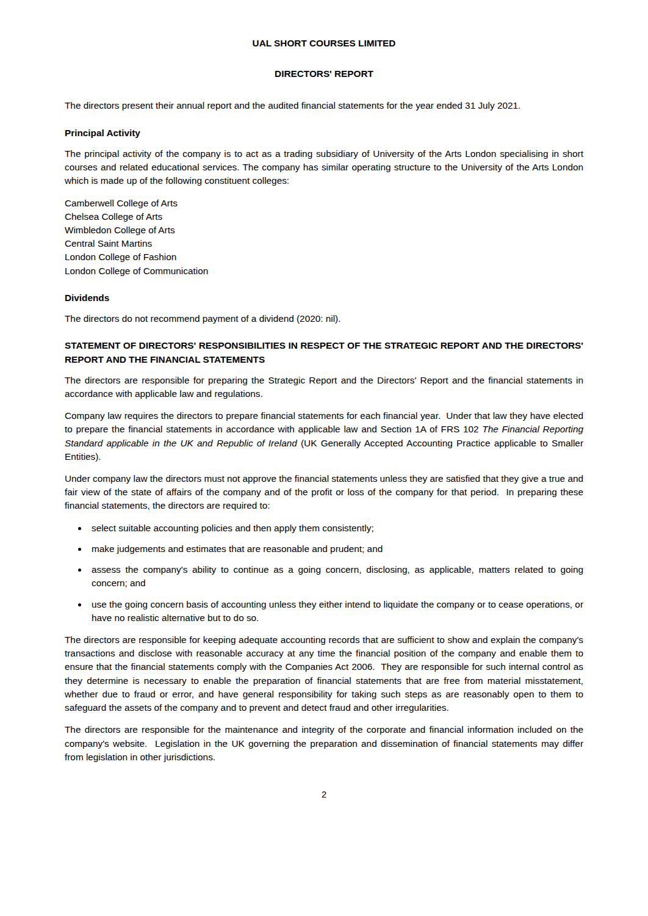UAL SHORT COURSES LIMITED
DIRECTORS' REPORT
The directors present their annual report and the audited financial statements for the year ended 31 July 2021.
Principal Activity
The principal activity of the company is to act as a trading subsidiary of University of the Arts London specialising in short courses and related educational services. The company has similar operating structure to the University of the Arts London which is made up of the following constituent colleges:
Camberwell College of Arts
Chelsea College of Arts
Wimbledon College of Arts
Central Saint Martins
London College of Fashion
London College of Communication
Dividends
The directors do not recommend payment of a dividend (2020: nil).
Statement of directors' responsibilities in respect of the strategic report and the directors' report and the financial statements
The directors are responsible for preparing the Strategic Report and the Directors' Report and the financial statements in accordance with applicable law and regulations.
Company law requires the directors to prepare financial statements for each financial year. Under that law they have elected to prepare the financial statements in accordance with applicable law and Section 1A of FRS 102 The Financial Reporting Standard applicable in the UK and Republic of Ireland (UK Generally Accepted Accounting Practice applicable to Smaller Entities).
Under company law the directors must not approve the financial statements unless they are satisfied that they give a true and fair view of the state of affairs of the company and of the profit or loss of the company for that period. In preparing these financial statements, the directors are required to:
select suitable accounting policies and then apply them consistently;
make judgements and estimates that are reasonable and prudent; and
assess the company's ability to continue as a going concern, disclosing, as applicable, matters related to going concern; and
use the going concern basis of accounting unless they either intend to liquidate the company or to cease operations, or have no realistic alternative but to do so.
The directors are responsible for keeping adequate accounting records that are sufficient to show and explain the company's transactions and disclose with reasonable accuracy at any time the financial position of the company and enable them to ensure that the financial statements comply with the Companies Act 2006. They are responsible for such internal control as they determine is necessary to enable the preparation of financial statements that are free from material misstatement, whether due to fraud or error, and have general responsibility for taking such steps as are reasonably open to them to safeguard the assets of the company and to prevent and detect fraud and other irregularities.
The directors are responsible for the maintenance and integrity of the corporate and financial information included on the company's website. Legislation in the UK governing the preparation and dissemination of financial statements may differ from legislation in other jurisdictions.
2